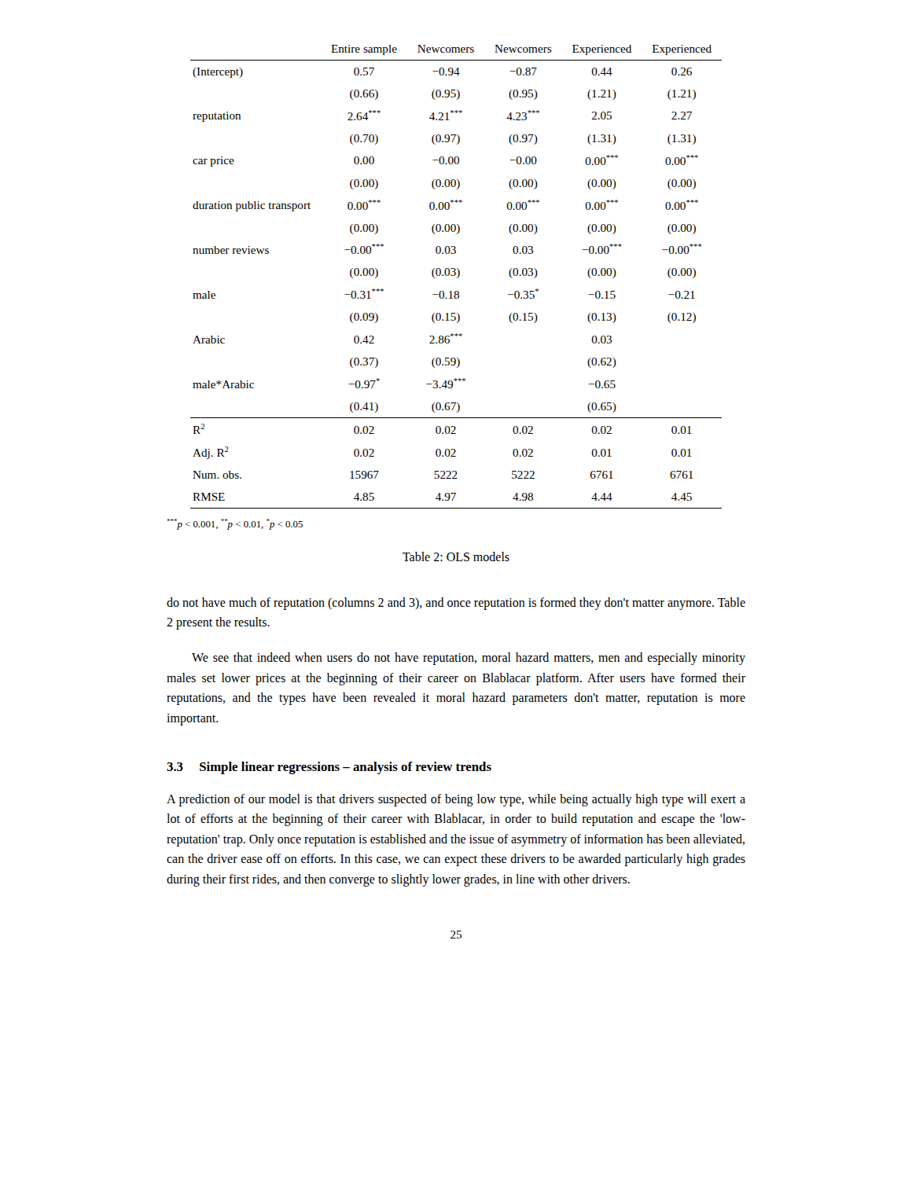| | Entire sample | Newcomers | Newcomers | Experienced | Experienced |
| --- | --- | --- | --- | --- | --- |
| (Intercept) | 0.57 | −0.94 | −0.87 | 0.44 | 0.26 |
| | (0.66) | (0.95) | (0.95) | (1.21) | (1.21) |
| reputation | 2.64 *** | 4.21 *** | 4.23 *** | 2.05 | 2.27 |
| | (0.70) | (0.97) | (0.97) | (1.31) | (1.31) |
| car price | 0.00 | −0.00 | −0.00 | 0.00 *** | 0.00 *** |
| | (0.00) | (0.00) | (0.00) | (0.00) | (0.00) |
| duration public transport | 0.00 *** | 0.00 *** | 0.00 *** | 0.00 *** | 0.00 *** |
| | (0.00) | (0.00) | (0.00) | (0.00) | (0.00) |
| number reviews | −0.00 *** | 0.03 | 0.03 | −0.00 *** | −0.00 *** |
| | (0.00) | (0.03) | (0.03) | (0.00) | (0.00) |
| male | −0.31 *** | −0.18 | −0.35 * | −0.15 | −0.21 |
| | (0.09) | (0.15) | (0.15) | (0.13) | (0.12) |
| Arabic | 0.42 | 2.86 *** | | 0.03 | |
| | (0.37) | (0.59) | | (0.62) | |
| male*Arabic | −0.97 * | −3.49 *** | | −0.65 | |
| | (0.41) | (0.67) | | (0.65) | |
| R 2 | 0.02 | 0.02 | 0.02 | 0.02 | 0.01 |
| Adj. R 2 | 0.02 | 0.02 | 0.02 | 0.01 | 0.01 |
| Num. obs. | 15967 | 5222 | 5222 | 6761 | 6761 |
| RMSE | 4.85 | 4.97 | 4.98 | 4.44 | 4.45 |
***p < 0.001, **p < 0.01, *p < 0.05
Table 2: OLS models
do not have much of reputation (columns 2 and 3), and once reputation is formed they don't matter anymore. Table 2 present the results.
We see that indeed when users do not have reputation, moral hazard matters, men and especially minority males set lower prices at the beginning of their career on Blablacar platform. After users have formed their reputations, and the types have been revealed it moral hazard parameters don't matter, reputation is more important.
3.3 Simple linear regressions – analysis of review trends
A prediction of our model is that drivers suspected of being low type, while being actually high type will exert a lot of efforts at the beginning of their career with Blablacar, in order to build reputation and escape the 'low-reputation' trap. Only once reputation is established and the issue of asymmetry of information has been alleviated, can the driver ease off on efforts. In this case, we can expect these drivers to be awarded particularly high grades during their first rides, and then converge to slightly lower grades, in line with other drivers.
25